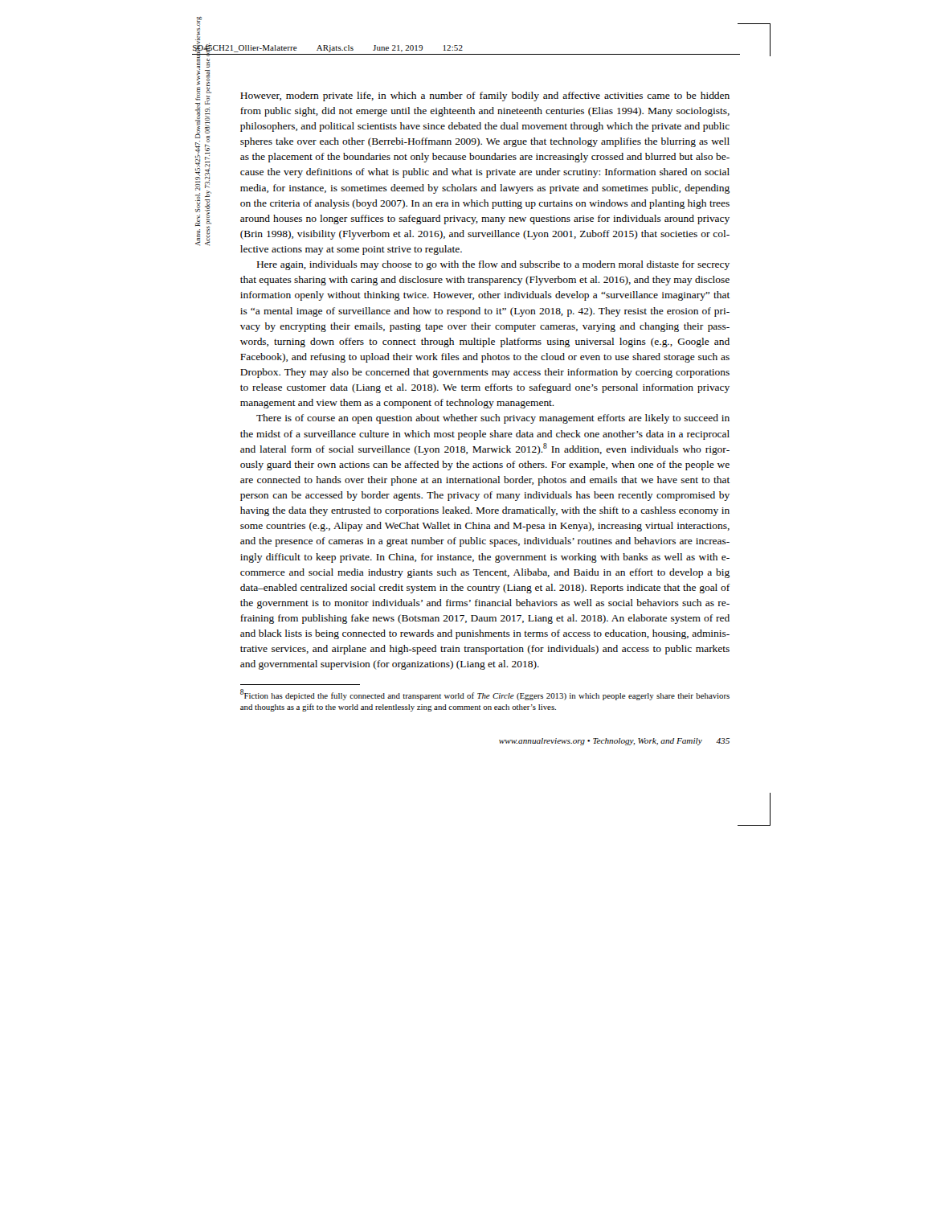SO45CH21_Ollier-Malaterre ARjats.cls June 21, 201912:52
Annu. Rev. Sociol. 2019.45:425-447. Downloaded from www.annualreviews.org
Access provided by 73.234.217.167 on 08/10/19. For personal use only.
However, modern private life, in which a number of family bodily and affective activities came to be hidden from public sight, did not emerge until the eighteenth and nineteenth centuries (Elias 1994). Many sociologists, philosophers, and political scientists have since debated the dual movement through which the private and public spheres take over each other (Berrebi-Hoffmann 2009). We argue that technology amplifies the blurring as well as the placement of the boundaries not only because boundaries are increasingly crossed and blurred but also because the very definitions of what is public and what is private are under scrutiny: Information shared on social media, for instance, is sometimes deemed by scholars and lawyers as private and sometimes public, depending on the criteria of analysis (boyd 2007). In an era in which putting up curtains on windows and planting high trees around houses no longer suffices to safeguard privacy, many new questions arise for individuals around privacy (Brin 1998), visibility (Flyverbom et al. 2016), and surveillance (Lyon 2001, Zuboff 2015) that societies or collective actions may at some point strive to regulate.
Here again, individuals may choose to go with the flow and subscribe to a modern moral distaste for secrecy that equates sharing with caring and disclosure with transparency (Flyverbom et al. 2016), and they may disclose information openly without thinking twice. However, other individuals develop a “surveillance imaginary” that is “a mental image of surveillance and how to respond to it” (Lyon 2018, p. 42). They resist the erosion of privacy by encrypting their emails, pasting tape over their computer cameras, varying and changing their passwords, turning down offers to connect through multiple platforms using universal logins (e.g., Google and Facebook), and refusing to upload their work files and photos to the cloud or even to use shared storage such as Dropbox. They may also be concerned that governments may access their information by coercing corporations to release customer data (Liang et al. 2018). We term efforts to safeguard one’s personal information privacy management and view them as a component of technology management.
There is of course an open question about whether such privacy management efforts are likely to succeed in the midst of a surveillance culture in which most people share data and check one another’s data in a reciprocal and lateral form of social surveillance (Lyon 2018, Marwick 2012).8 In addition, even individuals who rigorously guard their own actions can be affected by the actions of others. For example, when one of the people we are connected to hands over their phone at an international border, photos and emails that we have sent to that person can be accessed by border agents. The privacy of many individuals has been recently compromised by having the data they entrusted to corporations leaked. More dramatically, with the shift to a cashless economy in some countries (e.g., Alipay and WeChat Wallet in China and M-pesa in Kenya), increasing virtual interactions, and the presence of cameras in a great number of public spaces, individuals’ routines and behaviors are increasingly difficult to keep private. In China, for instance, the government is working with banks as well as with e-commerce and social media industry giants such as Tencent, Alibaba, and Baidu in an effort to develop a big data–enabled centralized social credit system in the country (Liang et al. 2018). Reports indicate that the goal of the government is to monitor individuals’ and firms’ financial behaviors as well as social behaviors such as refraining from publishing fake news (Botsman 2017, Daum 2017, Liang et al. 2018). An elaborate system of red and black lists is being connected to rewards and punishments in terms of access to education, housing, administrative services, and airplane and high-speed train transportation (for individuals) and access to public markets and governmental supervision (for organizations) (Liang et al. 2018).
8Fiction has depicted the fully connected and transparent world of The Circle (Eggers 2013) in which people eagerly share their behaviors and thoughts as a gift to the world and relentlessly zing and comment on each other’s lives.
www.annualreviews.org • Technology, Work, and Family 435